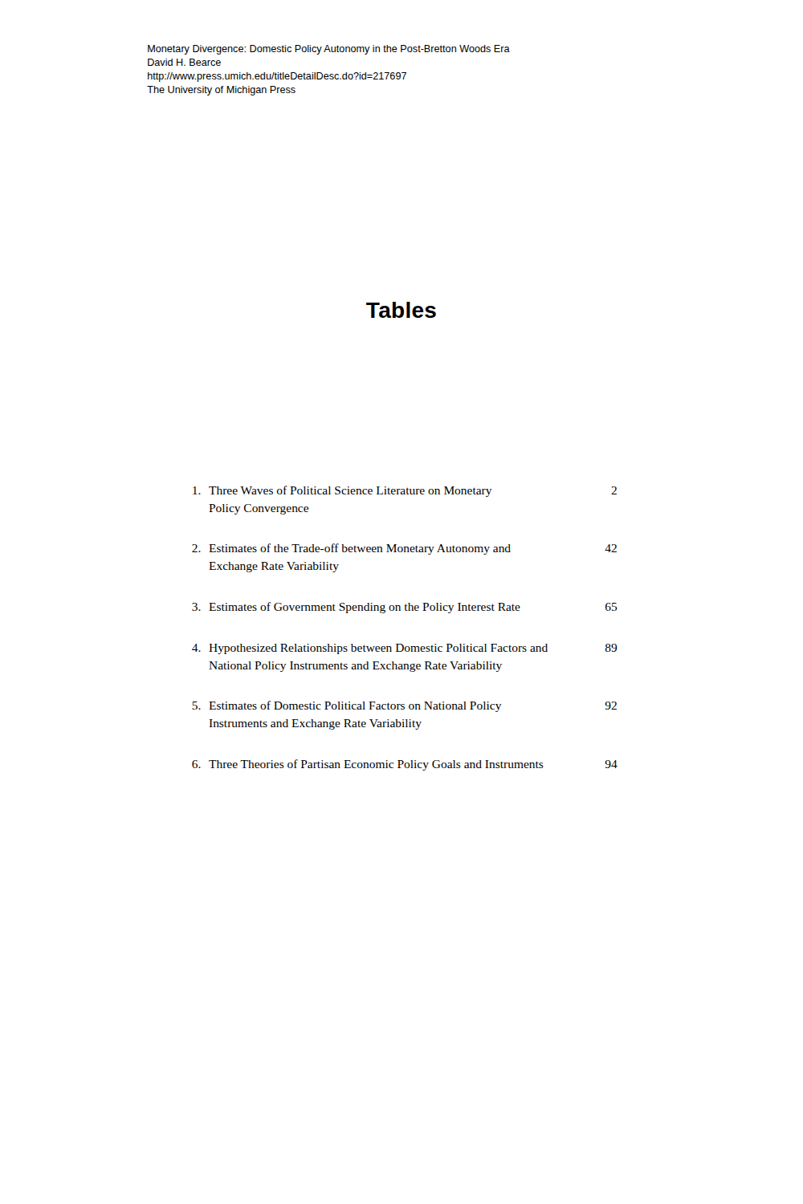Monetary Divergence: Domestic Policy Autonomy in the Post-Bretton Woods Era
David H. Bearce
http://www.press.umich.edu/titleDetailDesc.do?id=217697
The University of Michigan Press
Tables
1.
Three Waves of Political Science Literature on Monetary Policy Convergence
2
2.
Estimates of the Trade-off between Monetary Autonomy and Exchange Rate Variability
42
3.
Estimates of Government Spending on the Policy Interest Rate
65
4.
Hypothesized Relationships between Domestic Political Factors and National Policy Instruments and Exchange Rate Variability
89
5.
Estimates of Domestic Political Factors on National Policy Instruments and Exchange Rate Variability
92
6.
Three Theories of Partisan Economic Policy Goals and Instruments
94